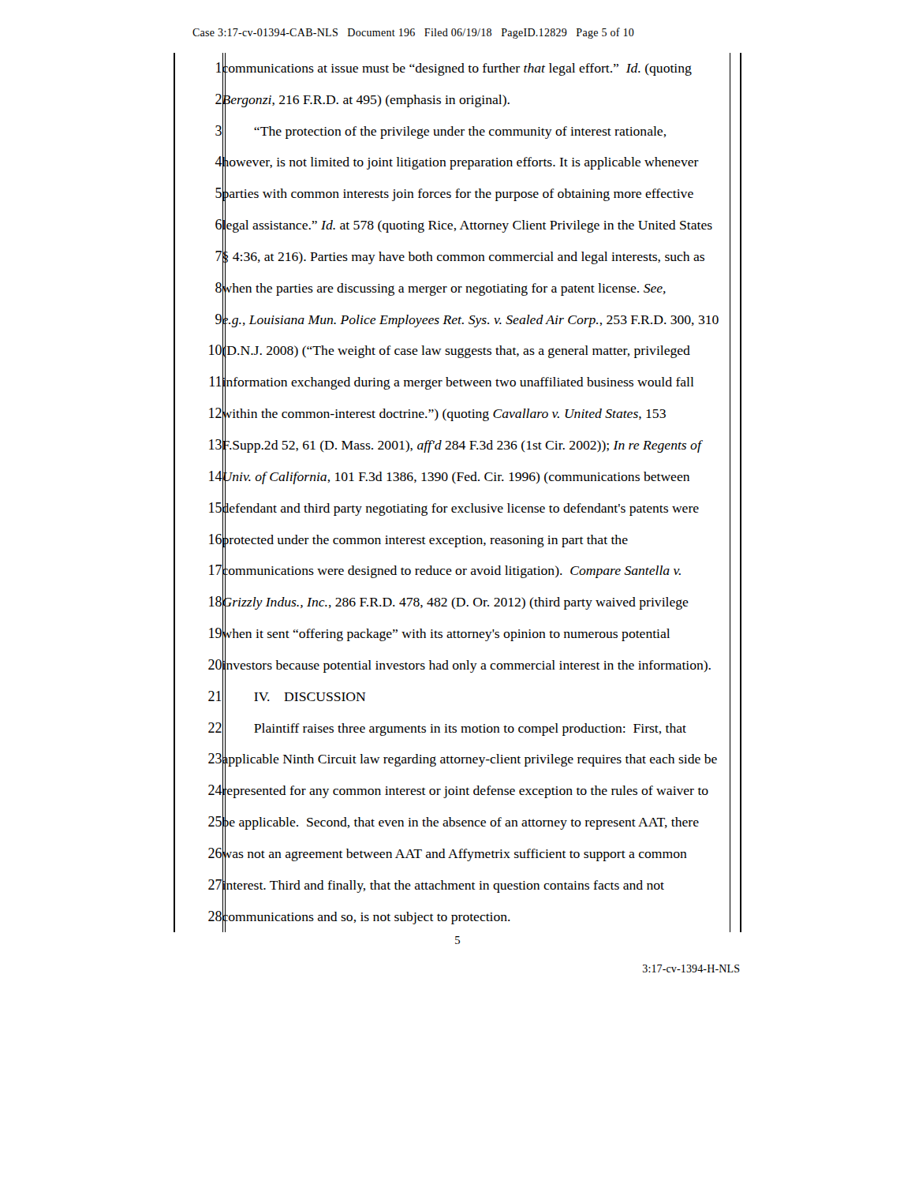Case 3:17-cv-01394-CAB-NLS Document 196 Filed 06/19/18 PageID.12829 Page 5 of 10
| 1 | communications at issue must be “designed to further that legal effort.” Id. (quoting |
| 2 | Bergonzi , 216 F.R.D. at 495) (emphasis in original). |
| 3 | “The protection of the privilege under the community of interest rationale, |
| 4 | however, is not limited to joint litigation preparation efforts. It is applicable whenever |
| 5 | parties with common interests join forces for the purpose of obtaining more effective |
| 6 | legal assistance.” Id. at 578 (quoting Rice, Attorney Client Privilege in the United States |
| 7 | § 4:36, at 216). Parties may have both common commercial and legal interests, such as |
| 8 | when the parties are discussing a merger or negotiating for a patent license. See, |
| 9 | e.g. , Louisiana Mun. Police Employees Ret. Sys. v. Sealed Air Corp. , 253 F.R.D. 300, 310 |
| 10 | (D.N.J. 2008) (“The weight of case law suggests that, as a general matter, privileged |
| 11 | information exchanged during a merger between two unaffiliated business would fall |
| 12 | within the common-interest doctrine.”) (quoting Cavallaro v. United States , 153 |
| 13 | F.Supp.2d 52, 61 (D. Mass. 2001), aff'd 284 F.3d 236 (1st Cir. 2002)); In re Regents of |
| 14 | Univ. of California , 101 F.3d 1386, 1390 (Fed. Cir. 1996) (communications between |
| 15 | defendant and third party negotiating for exclusive license to defendant's patents were |
| 16 | protected under the common interest exception, reasoning in part that the |
| 17 | communications were designed to reduce or avoid litigation). Compare Santella v. |
| 18 | Grizzly Indus., Inc. , 286 F.R.D. 478, 482 (D. Or. 2012) (third party waived privilege |
| 19 | when it sent “offering package” with its attorney's opinion to numerous potential |
| 20 | investors because potential investors had only a commercial interest in the information). |
| 21 | IV. DISCUSSION |
| 22 | Plaintiff raises three arguments in its motion to compel production: First, that |
| 23 | applicable Ninth Circuit law regarding attorney-client privilege requires that each side be |
| 24 | represented for any common interest or joint defense exception to the rules of waiver to |
| 25 | be applicable. Second, that even in the absence of an attorney to represent AAT, there |
| 26 | was not an agreement between AAT and Affymetrix sufficient to support a common |
| 27 | interest. Third and finally, that the attachment in question contains facts and not |
| 28 | communications and so, is not subject to protection. |
5
3:17-cv-1394-H-NLS